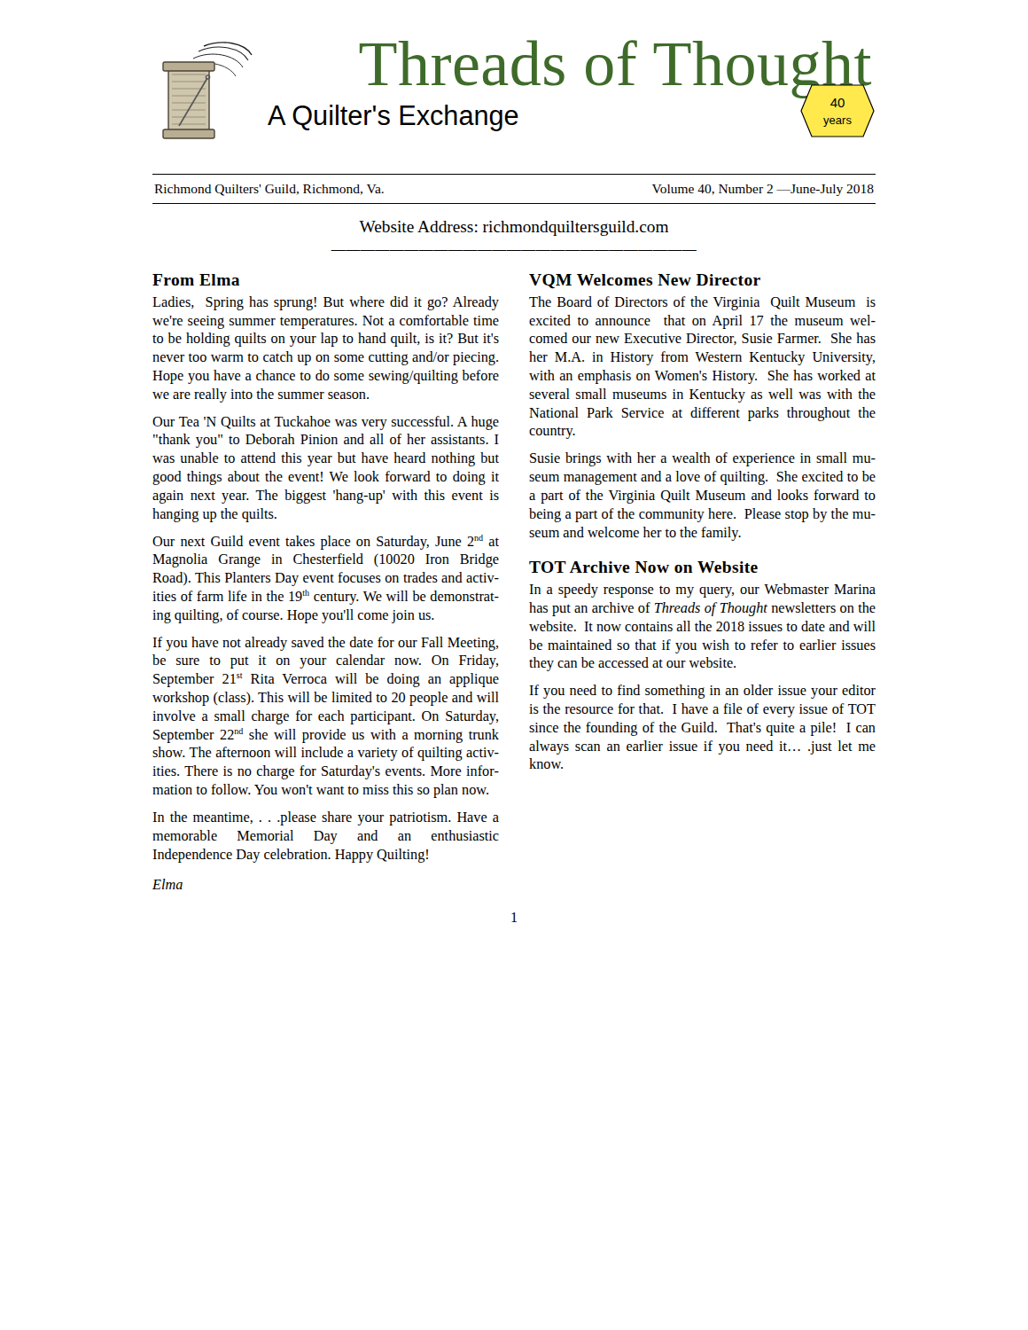Threads of Thought
A Quilter's Exchange
40 years
Richmond Quilters' Guild, Richmond, Va. Volume 40, Number 2 —June-July 2018
Website Address: richmondquiltersguild.com
—————————————————————————
From Elma
Ladies, Spring has sprung! But where did it go? Already we're seeing summer temperatures. Not a comfortable time to be holding quilts on your lap to hand quilt, is it? But it's never too warm to catch up on some cutting and/or piecing. Hope you have a chance to do some sewing/quilting before we are really into the summer season.
Our Tea 'N Quilts at Tuckahoe was very successful. A huge "thank you" to Deborah Pinion and all of her assistants. I was unable to attend this year but have heard nothing but good things about the event! We look forward to doing it again next year. The biggest 'hang-up' with this event is hanging up the quilts.
Our next Guild event takes place on Saturday, June 2nd at Magnolia Grange in Chesterfield (10020 Iron Bridge Road). This Planters Day event focuses on trades and activities of farm life in the 19th century. We will be demonstrating quilting, of course. Hope you'll come join us.
If you have not already saved the date for our Fall Meeting, be sure to put it on your calendar now. On Friday, September 21st Rita Verroca will be doing an applique workshop (class). This will be limited to 20 people and will involve a small charge for each participant. On Saturday, September 22nd she will provide us with a morning trunk show. The afternoon will include a variety of quilting activities. There is no charge for Saturday's events. More information to follow. You won't want to miss this so plan now.
In the meantime, . . .please share your patriotism. Have a memorable Memorial Day and an enthusiastic Independence Day celebration. Happy Quilting!
Elma
VQM Welcomes New Director
The Board of Directors of the Virginia Quilt Museum is excited to announce that on April 17 the museum welcomed our new Executive Director, Susie Farmer. She has her M.A. in History from Western Kentucky University, with an emphasis on Women's History. She has worked at several small museums in Kentucky as well was with the National Park Service at different parks throughout the country.
Susie brings with her a wealth of experience in small museum management and a love of quilting. She excited to be a part of the Virginia Quilt Museum and looks forward to being a part of the community here. Please stop by the museum and welcome her to the family.
TOT Archive Now on Website
In a speedy response to my query, our Webmaster Marina has put an archive of Threads of Thought newsletters on the website. It now contains all the 2018 issues to date and will be maintained so that if you wish to refer to earlier issues they can be accessed at our website.
If you need to find something in an older issue your editor is the resource for that. I have a file of every issue of TOT since the founding of the Guild. That's quite a pile! I can always scan an earlier issue if you need it… .just let me know.
1